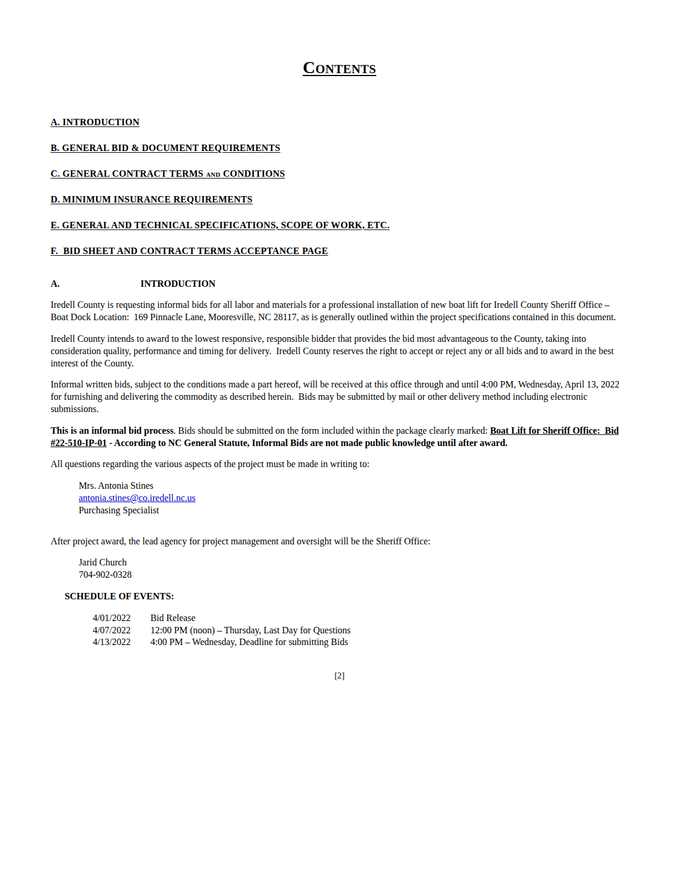Contents
A. INTRODUCTION
B. GENERAL BID & DOCUMENT REQUIREMENTS
C. GENERAL CONTRACT TERMS and CONDITIONS
D. MINIMUM INSURANCE REQUIREMENTS
E. GENERAL AND TECHNICAL SPECIFICATIONS, SCOPE OF WORK, ETC.
F. BID SHEET AND CONTRACT TERMS ACCEPTANCE PAGE
A. INTRODUCTION
Iredell County is requesting informal bids for all labor and materials for a professional installation of new boat lift for Iredell County Sheriff Office – Boat Dock Location: 169 Pinnacle Lane, Mooresville, NC 28117, as is generally outlined within the project specifications contained in this document.
Iredell County intends to award to the lowest responsive, responsible bidder that provides the bid most advantageous to the County, taking into consideration quality, performance and timing for delivery. Iredell County reserves the right to accept or reject any or all bids and to award in the best interest of the County.
Informal written bids, subject to the conditions made a part hereof, will be received at this office through and until 4:00 PM, Wednesday, April 13, 2022 for furnishing and delivering the commodity as described herein. Bids may be submitted by mail or other delivery method including electronic submissions.
This is an informal bid process. Bids should be submitted on the form included within the package clearly marked: Boat Lift for Sheriff Office: Bid #22-510-IP-01 - According to NC General Statute, Informal Bids are not made public knowledge until after award.
All questions regarding the various aspects of the project must be made in writing to:
Mrs. Antonia Stines
antonia.stines@co.iredell.nc.us
Purchasing Specialist
After project award, the lead agency for project management and oversight will be the Sheriff Office:
Jarid Church
704-902-0328
SCHEDULE OF EVENTS:
| 4/01/2022 | Bid Release |
| 4/07/2022 | 12:00 PM (noon) – Thursday, Last Day for Questions |
| 4/13/2022 | 4:00 PM – Wednesday, Deadline for submitting Bids |
[2]